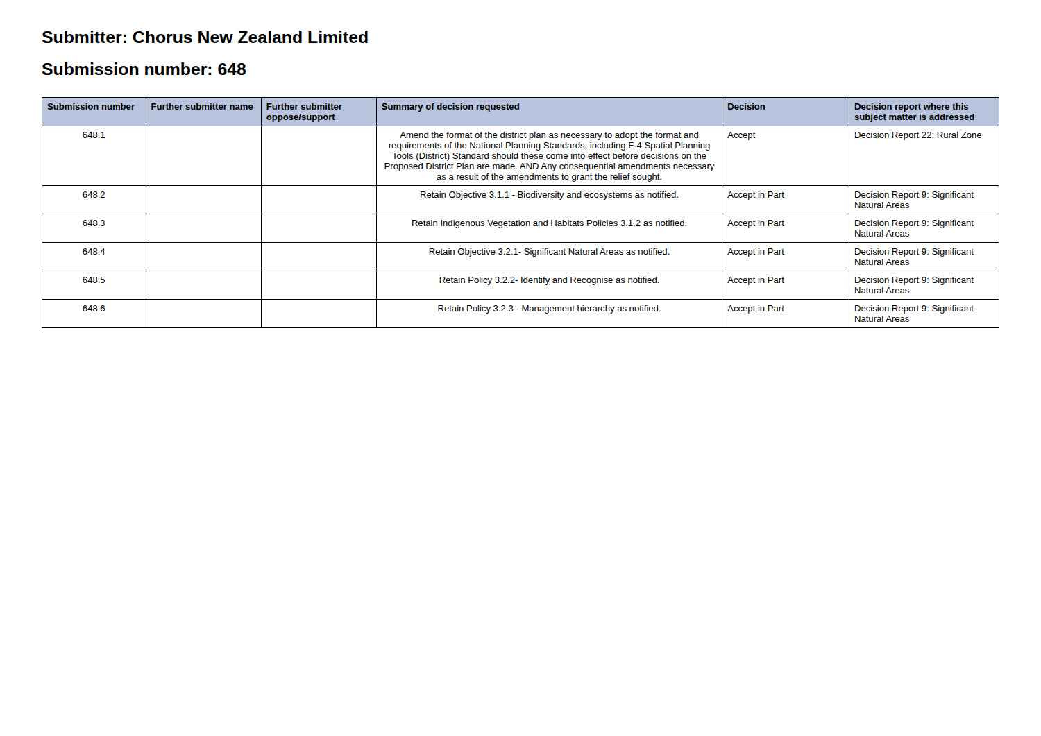Submitter: Chorus New Zealand Limited
Submission number: 648
| Submission number | Further submitter name | Further submitter oppose/support | Summary of decision requested | Decision | Decision report where this subject matter is addressed |
| --- | --- | --- | --- | --- | --- |
| 648.1 | | | Amend the format of the district plan as necessary to adopt the format and requirements of the National Planning Standards, including F-4 Spatial Planning Tools (District) Standard should these come into effect before decisions on the Proposed District Plan are made. AND Any consequential amendments necessary as a result of the amendments to grant the relief sought. | Accept | Decision Report 22: Rural Zone |
| 648.2 | | | Retain Objective 3.1.1 - Biodiversity and ecosystems as notified. | Accept in Part | Decision Report 9: Significant Natural Areas |
| 648.3 | | | Retain Indigenous Vegetation and Habitats Policies 3.1.2 as notified. | Accept in Part | Decision Report 9: Significant Natural Areas |
| 648.4 | | | Retain Objective 3.2.1- Significant Natural Areas as notified. | Accept in Part | Decision Report 9: Significant Natural Areas |
| 648.5 | | | Retain Policy 3.2.2- Identify and Recognise as notified. | Accept in Part | Decision Report 9: Significant Natural Areas |
| 648.6 | | | Retain Policy 3.2.3 - Management hierarchy as notified. | Accept in Part | Decision Report 9: Significant Natural Areas |